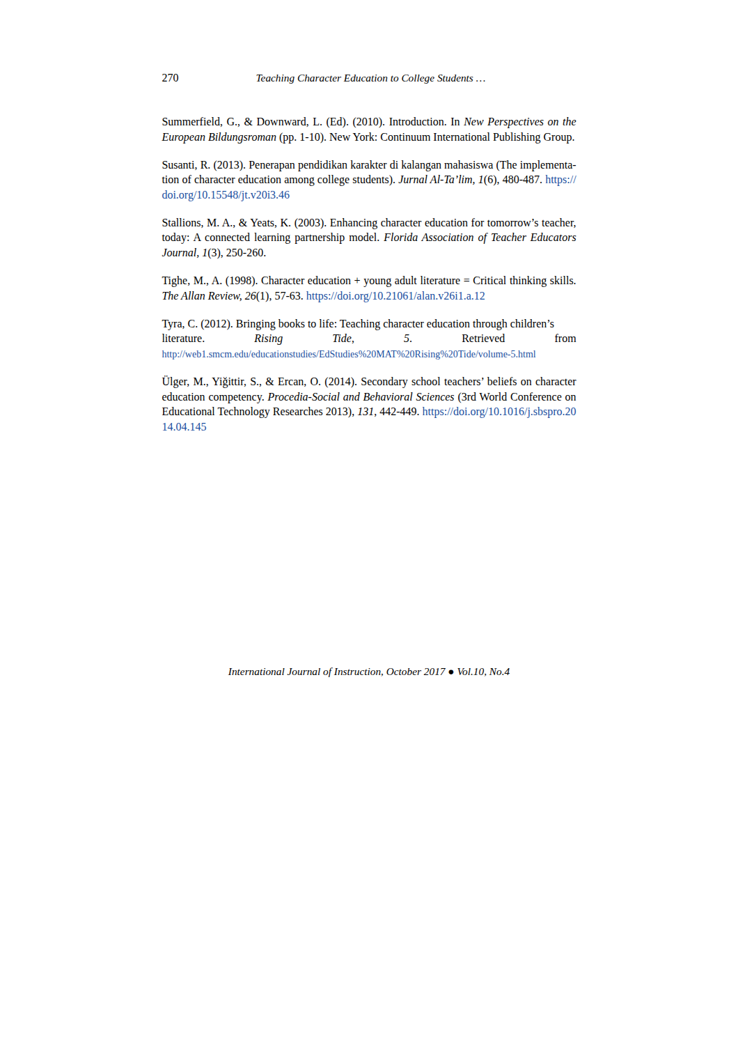270
Teaching Character Education to College Students …
Summerfield, G., & Downward, L. (Ed). (2010). Introduction. In New Perspectives on the European Bildungsroman (pp. 1-10). New York: Continuum International Publishing Group.
Susanti, R. (2013). Penerapan pendidikan karakter di kalangan mahasiswa (The implementation of character education among college students). Jurnal Al-Ta’lim, 1(6), 480-487. https://doi.org/10.15548/jt.v20i3.46
Stallions, M. A., & Yeats, K. (2003). Enhancing character education for tomorrow’s teacher, today: A connected learning partnership model. Florida Association of Teacher Educators Journal, 1(3), 250-260.
Tighe, M., A. (1998). Character education + young adult literature = Critical thinking skills. The Allan Review, 26(1), 57-63. https://doi.org/10.21061/alan.v26i1.a.12
Tyra, C. (2012). Bringing books to life: Teaching character education through children’s literature. Rising Tide, 5. Retrieved from http://web1.smcm.edu/educationstudies/EdStudies%20MAT%20Rising%20Tide/volume-5.html
Ülger, M., Yiğittir, S., & Ercan, O. (2014). Secondary school teachers’ beliefs on character education competency. Procedia-Social and Behavioral Sciences (3rd World Conference on Educational Technology Researches 2013), 131, 442-449. https://doi.org/10.1016/j.sbspro.2014.04.145
International Journal of Instruction, October 2017 ● Vol.10, No.4